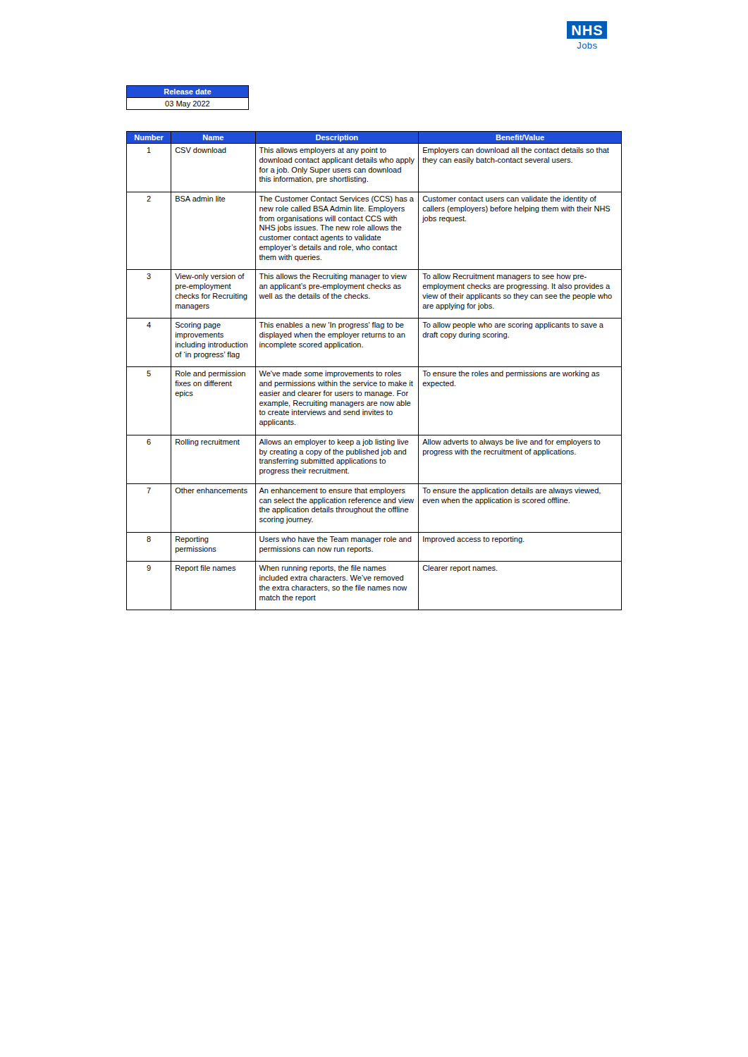NHS
Jobs
| Release date |
| --- |
| 03 May 2022 |
| Number | Name | Description | Benefit/Value |
| --- | --- | --- | --- |
| 1 | CSV download | This allows employers at any point to download contact applicant details who apply for a job. Only Super users can download this information, pre shortlisting. | Employers can download all the contact details so that they can easily batch-contact several users. |
| 2 | BSA admin lite | The Customer Contact Services (CCS) has a new role called BSA Admin lite. Employers from organisations will contact CCS with NHS jobs issues. The new role allows the customer contact agents to validate employer’s details and role, who contact them with queries. | Customer contact users can validate the identity of callers (employers) before helping them with their NHS jobs request. |
| 3 | View-only version of pre-employment checks for Recruiting managers | This allows the Recruiting manager to view an applicant’s pre-employment checks as well as the details of the checks. | To allow Recruitment managers to see how pre-employment checks are progressing. It also provides a view of their applicants so they can see the people who are applying for jobs. |
| 4 | Scoring page improvements including introduction of ‘in progress’ flag | This enables a new 'In progress' flag to be displayed when the employer returns to an incomplete scored application. | To allow people who are scoring applicants to save a draft copy during scoring. |
| 5 | Role and permission fixes on different epics | We've made some improvements to roles and permissions within the service to make it easier and clearer for users to manage. For example, Recruiting managers are now able to create interviews and send invites to applicants. | To ensure the roles and permissions are working as expected. |
| 6 | Rolling recruitment | Allows an employer to keep a job listing live by creating a copy of the published job and transferring submitted applications to progress their recruitment. | Allow adverts to always be live and for employers to progress with the recruitment of applications. |
| 7 | Other enhancements | An enhancement to ensure that employers can select the application reference and view the application details throughout the offline scoring journey. | To ensure the application details are always viewed, even when the application is scored offline. |
| 8 | Reporting permissions | Users who have the Team manager role and permissions can now run reports. | Improved access to reporting. |
| 9 | Report file names | When running reports, the file names included extra characters. We’ve removed the extra characters, so the file names now match the report | Clearer report names. |